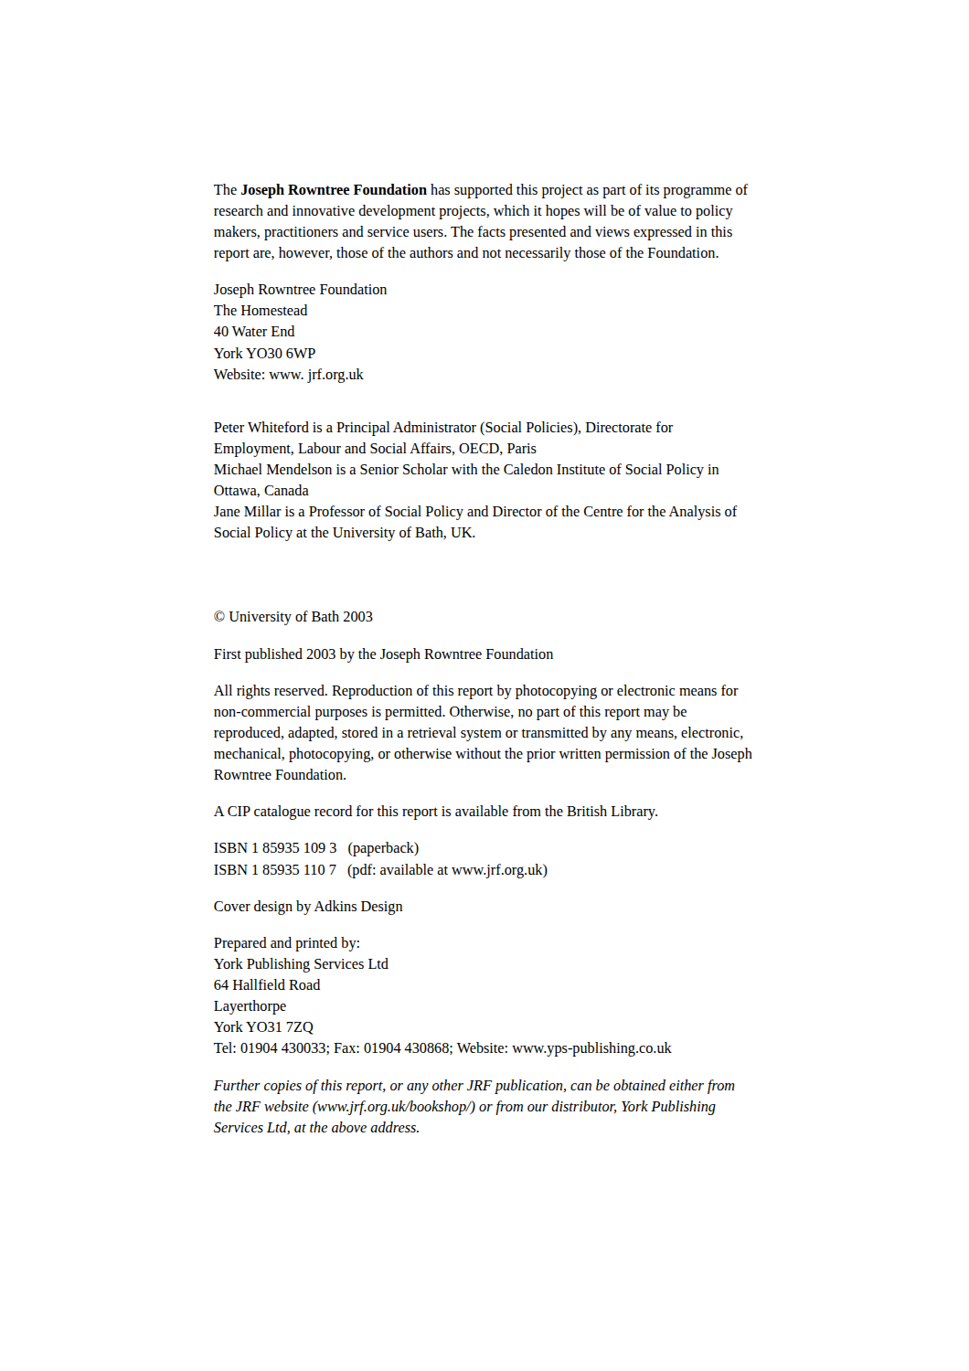The Joseph Rowntree Foundation has supported this project as part of its programme of research and innovative development projects, which it hopes will be of value to policy makers, practitioners and service users. The facts presented and views expressed in this report are, however, those of the authors and not necessarily those of the Foundation.
Joseph Rowntree Foundation
The Homestead
40 Water End
York YO30 6WP
Website: www. jrf.org.uk
Peter Whiteford is a Principal Administrator (Social Policies), Directorate for Employment, Labour and Social Affairs, OECD, Paris
Michael Mendelson is a Senior Scholar with the Caledon Institute of Social Policy in Ottawa, Canada
Jane Millar is a Professor of Social Policy and Director of the Centre for the Analysis of Social Policy at the University of Bath, UK.
© University of Bath 2003
First published 2003 by the Joseph Rowntree Foundation
All rights reserved. Reproduction of this report by photocopying or electronic means for non-commercial purposes is permitted. Otherwise, no part of this report may be reproduced, adapted, stored in a retrieval system or transmitted by any means, electronic, mechanical, photocopying, or otherwise without the prior written permission of the Joseph Rowntree Foundation.
A CIP catalogue record for this report is available from the British Library.
ISBN 1 85935 109 3 (paperback)
ISBN 1 85935 110 7 (pdf: available at www.jrf.org.uk)
Cover design by Adkins Design
Prepared and printed by:
York Publishing Services Ltd
64 Hallfield Road
Layerthorpe
York YO31 7ZQ
Tel: 01904 430033; Fax: 01904 430868; Website: www.yps-publishing.co.uk
Further copies of this report, or any other JRF publication, can be obtained either from the JRF website (www.jrf.org.uk/bookshop/) or from our distributor, York Publishing Services Ltd, at the above address.